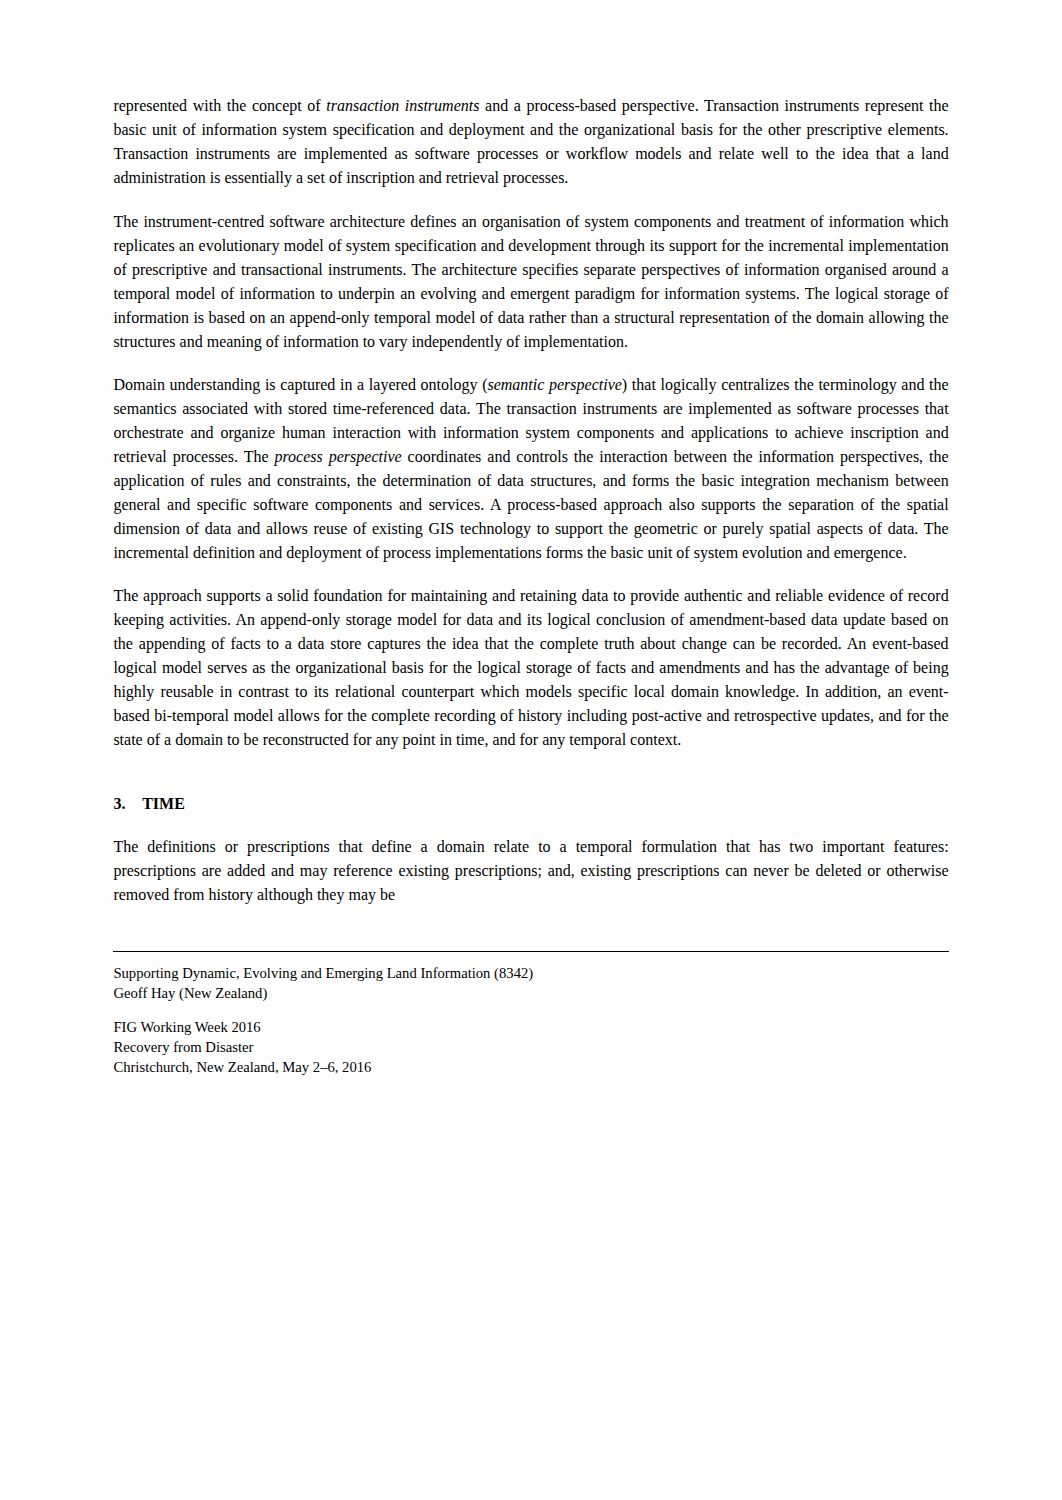represented with the concept of transaction instruments and a process-based perspective. Transaction instruments represent the basic unit of information system specification and deployment and the organizational basis for the other prescriptive elements. Transaction instruments are implemented as software processes or workflow models and relate well to the idea that a land administration is essentially a set of inscription and retrieval processes.
The instrument-centred software architecture defines an organisation of system components and treatment of information which replicates an evolutionary model of system specification and development through its support for the incremental implementation of prescriptive and transactional instruments. The architecture specifies separate perspectives of information organised around a temporal model of information to underpin an evolving and emergent paradigm for information systems. The logical storage of information is based on an append-only temporal model of data rather than a structural representation of the domain allowing the structures and meaning of information to vary independently of implementation.
Domain understanding is captured in a layered ontology (semantic perspective) that logically centralizes the terminology and the semantics associated with stored time-referenced data. The transaction instruments are implemented as software processes that orchestrate and organize human interaction with information system components and applications to achieve inscription and retrieval processes. The process perspective coordinates and controls the interaction between the information perspectives, the application of rules and constraints, the determination of data structures, and forms the basic integration mechanism between general and specific software components and services. A process-based approach also supports the separation of the spatial dimension of data and allows reuse of existing GIS technology to support the geometric or purely spatial aspects of data. The incremental definition and deployment of process implementations forms the basic unit of system evolution and emergence.
The approach supports a solid foundation for maintaining and retaining data to provide authentic and reliable evidence of record keeping activities. An append-only storage model for data and its logical conclusion of amendment-based data update based on the appending of facts to a data store captures the idea that the complete truth about change can be recorded. An event-based logical model serves as the organizational basis for the logical storage of facts and amendments and has the advantage of being highly reusable in contrast to its relational counterpart which models specific local domain knowledge. In addition, an event-based bi-temporal model allows for the complete recording of history including post-active and retrospective updates, and for the state of a domain to be reconstructed for any point in time, and for any temporal context.
3. TIME
The definitions or prescriptions that define a domain relate to a temporal formulation that has two important features: prescriptions are added and may reference existing prescriptions; and, existing prescriptions can never be deleted or otherwise removed from history although they may be
Supporting Dynamic, Evolving and Emerging Land Information (8342)
Geoff Hay (New Zealand)
FIG Working Week 2016
Recovery from Disaster
Christchurch, New Zealand, May 2–6, 2016